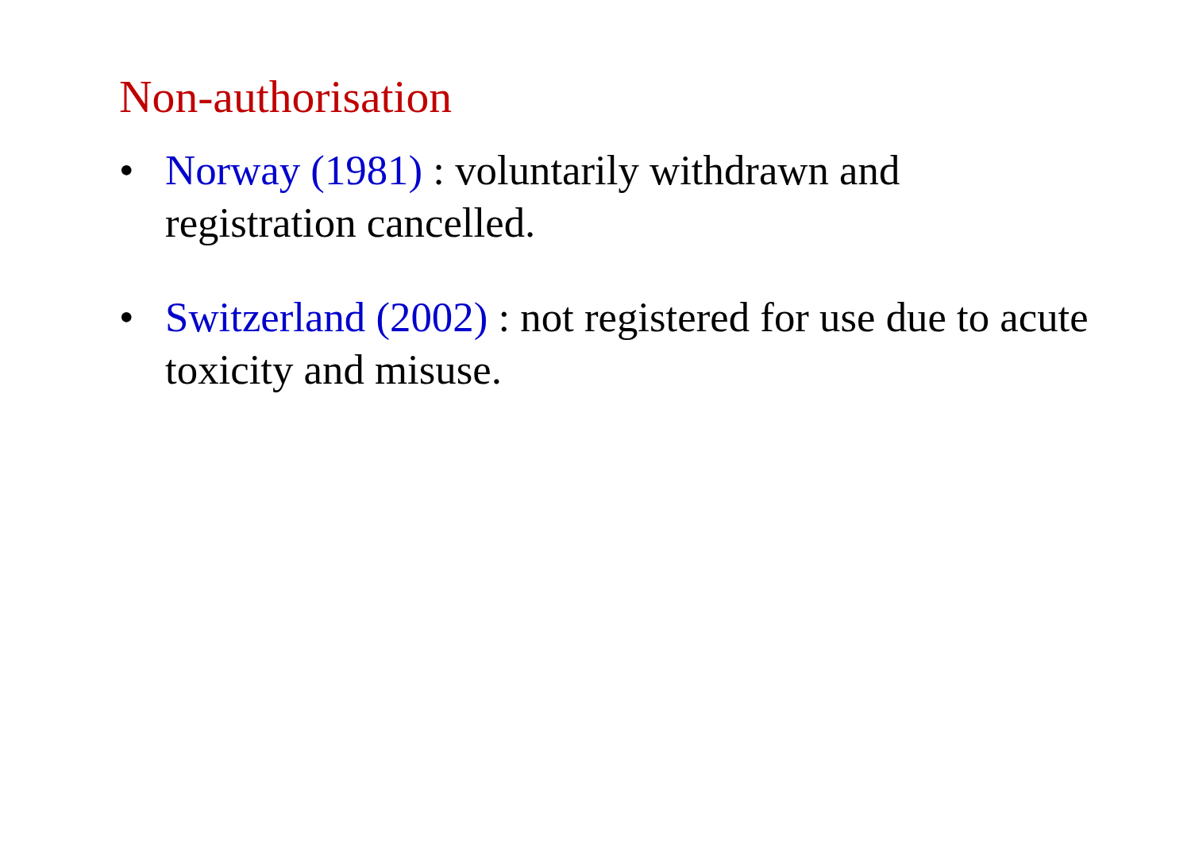Non-authorisation
Norway (1981) : voluntarily withdrawn and registration cancelled.
Switzerland (2002) : not registered for use due to acute toxicity and misuse.